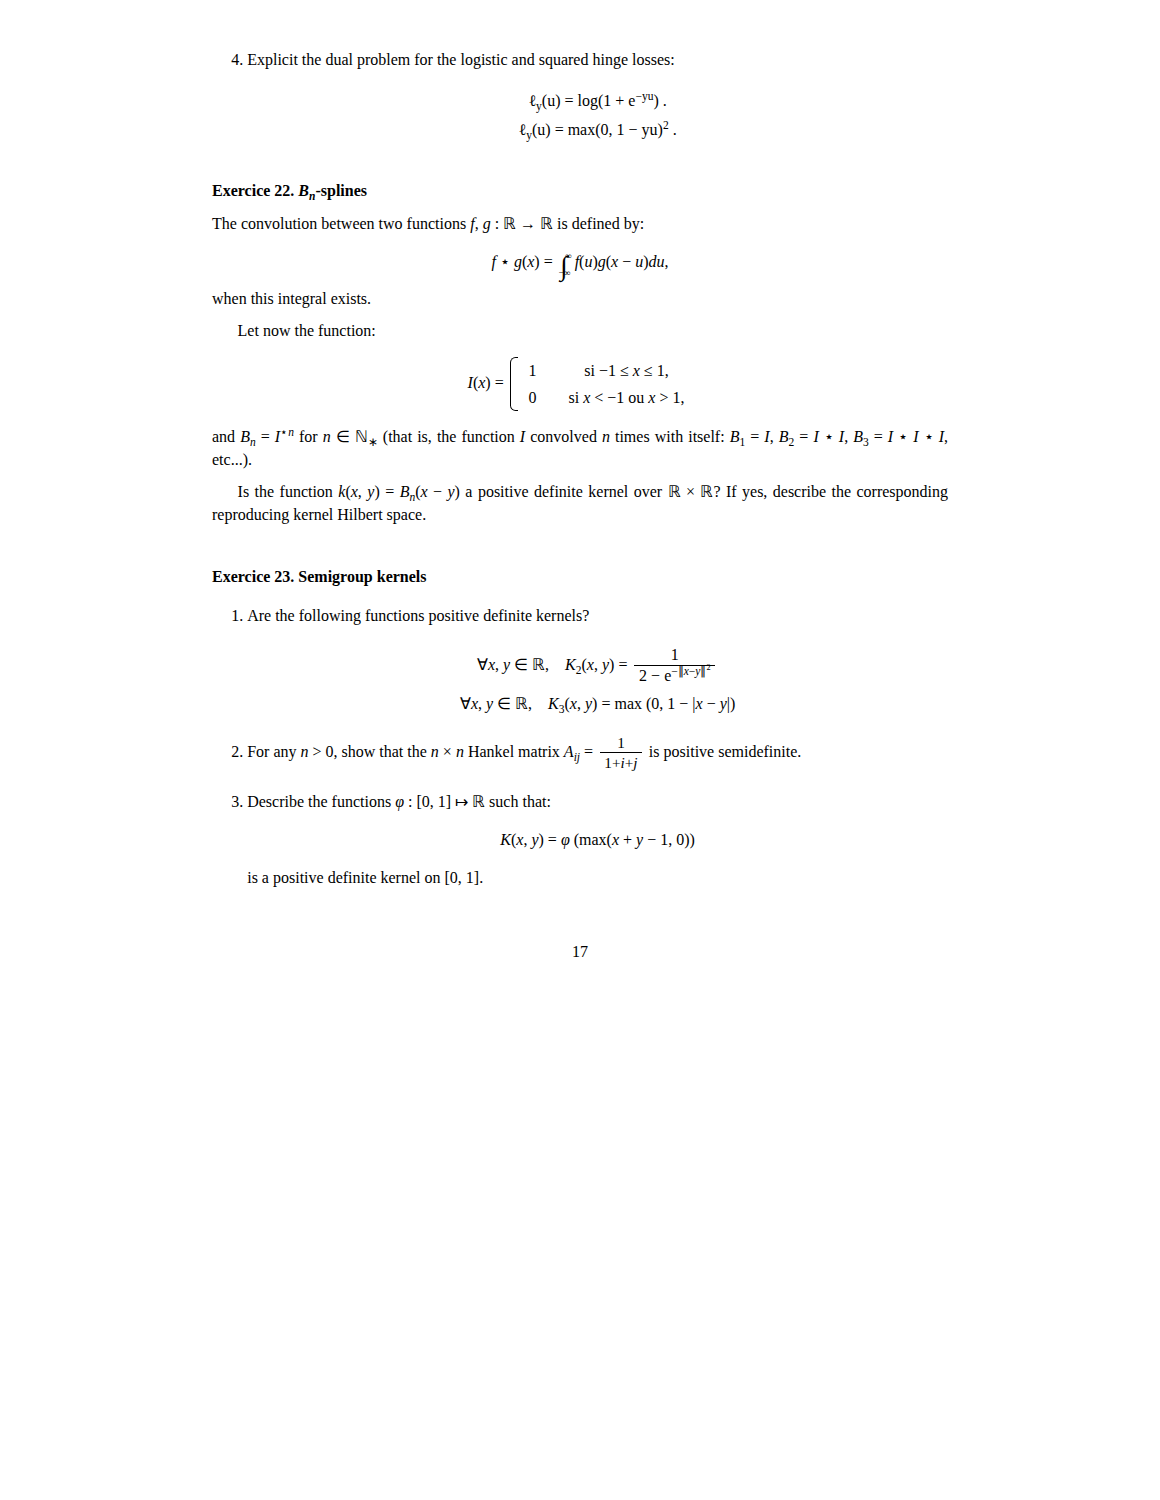Explicit the dual problem for the logistic and squared hinge losses:
ℓy(u) = log(1 + e−yu) .
ℓy(u) = max(0, 1 − yu)2 .
Exercice 22. Bn-splines
The convolution between two functions f, g : ℝ → ℝ is defined by:
f ⋆ g(x) = ∫∞−∞ f(u)g(x − u)du,
when this integral exists.
Let now the function:
I(x) =
| 1 | si −1 ≤ x ≤ 1, |
| 0 | si x < −1 ou x > 1, |
and Bn = I⋆n for n ∈ ℕ∗ (that is, the function I convolved n times with itself: B1 = I, B2 = I ⋆ I, B3 = I ⋆ I ⋆ I, etc...).
Is the function k(x, y) = Bn(x − y) a positive definite kernel over ℝ × ℝ? If yes, describe the corresponding reproducing kernel Hilbert space.
Exercice 23. Semigroup kernels
Are the following functions positive definite kernels?
∀x, y ∈ ℝ, K2(x, y) = 12 − e−∥x−y∥2
∀x, y ∈ ℝ, K3(x, y) = max (0, 1 − |x − y|)
For any n > 0, show that the n × n Hankel matrix Aij = 11+i+j is positive semidefinite.
Describe the functions φ : [0, 1] ↦ ℝ such that:
K(x, y) = φ (max(x + y − 1, 0))
is a positive definite kernel on [0, 1].
17